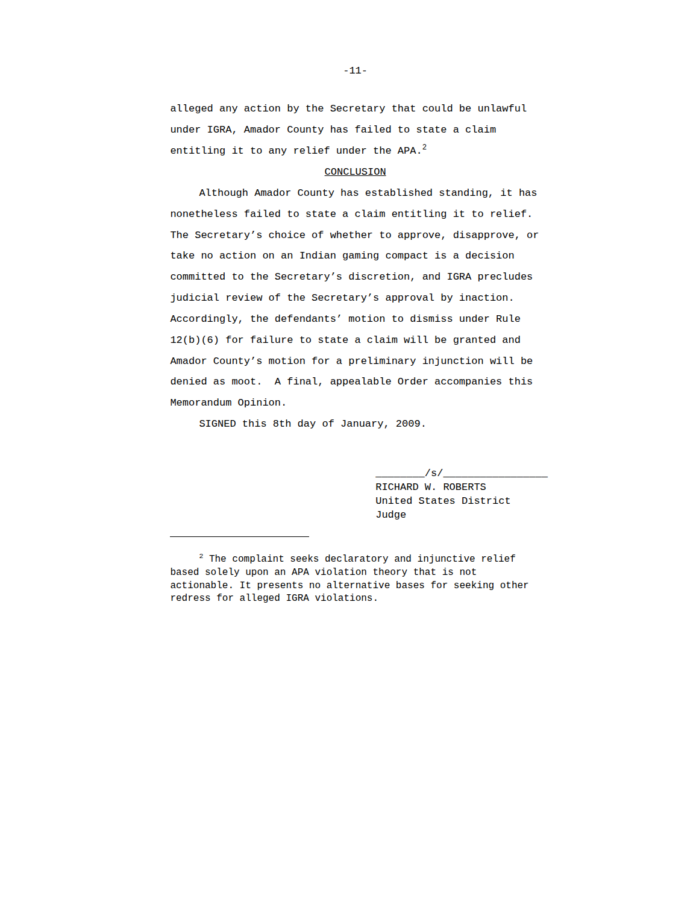-11-
alleged any action by the Secretary that could be unlawful under IGRA, Amador County has failed to state a claim entitling it to any relief under the APA.2
CONCLUSION
Although Amador County has established standing, it has nonetheless failed to state a claim entitling it to relief. The Secretary’s choice of whether to approve, disapprove, or take no action on an Indian gaming compact is a decision committed to the Secretary’s discretion, and IGRA precludes judicial review of the Secretary’s approval by inaction. Accordingly, the defendants’ motion to dismiss under Rule 12(b)(6) for failure to state a claim will be granted and Amador County’s motion for a preliminary injunction will be denied as moot. A final, appealable Order accompanies this Memorandum Opinion.
SIGNED this 8th day of January, 2009.
________/s/_________________
RICHARD W. ROBERTS
United States District Judge
2 The complaint seeks declaratory and injunctive relief based solely upon an APA violation theory that is not actionable. It presents no alternative bases for seeking other redress for alleged IGRA violations.